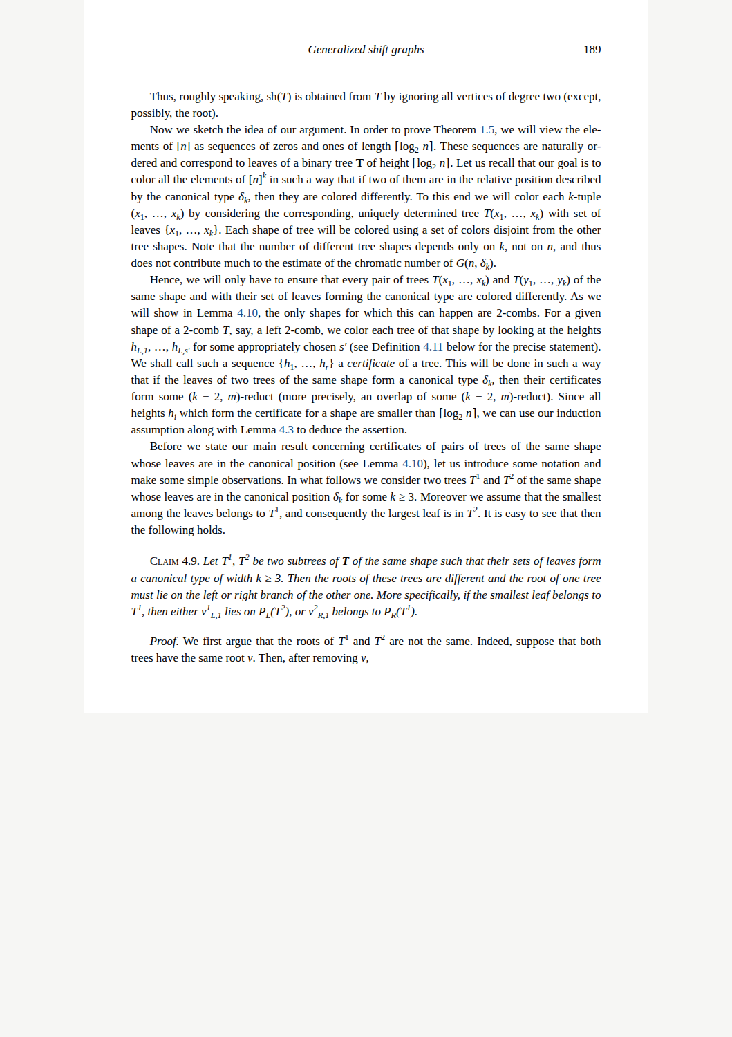Generalized shift graphs 189
Thus, roughly speaking, sh(T) is obtained from T by ignoring all vertices of degree two (except, possibly, the root).
Now we sketch the idea of our argument. In order to prove Theorem 1.5, we will view the elements of [n] as sequences of zeros and ones of length ⌈log2 n⌉. These sequences are naturally ordered and correspond to leaves of a binary tree T of height ⌈log2 n⌉. Let us recall that our goal is to color all the elements of [n]k in such a way that if two of them are in the relative position described by the canonical type δk, then they are colored differently. To this end we will color each k-tuple (x1, …, xk) by considering the corresponding, uniquely determined tree T(x1, …, xk) with set of leaves {x1, …, xk}. Each shape of tree will be colored using a set of colors disjoint from the other tree shapes. Note that the number of different tree shapes depends only on k, not on n, and thus does not contribute much to the estimate of the chromatic number of G(n, δk).
Hence, we will only have to ensure that every pair of trees T(x1, …, xk) and T(y1, …, yk) of the same shape and with their set of leaves forming the canonical type are colored differently. As we will show in Lemma 4.10, the only shapes for which this can happen are 2-combs. For a given shape of a 2-comb T, say, a left 2-comb, we color each tree of that shape by looking at the heights hL,1, …, hL,s′ for some appropriately chosen s′ (see Definition 4.11 below for the precise statement). We shall call such a sequence {h1, …, hr} a certificate of a tree. This will be done in such a way that if the leaves of two trees of the same shape form a canonical type δk, then their certificates form some (k − 2, m)-reduct (more precisely, an overlap of some (k − 2, m)-reduct). Since all heights hi which form the certificate for a shape are smaller than ⌈log2 n⌉, we can use our induction assumption along with Lemma 4.3 to deduce the assertion.
Before we state our main result concerning certificates of pairs of trees of the same shape whose leaves are in the canonical position (see Lemma 4.10), let us introduce some notation and make some simple observations. In what follows we consider two trees T1 and T2 of the same shape whose leaves are in the canonical position δk for some k ≥ 3. Moreover we assume that the smallest among the leaves belongs to T1, and consequently the largest leaf is in T2. It is easy to see that then the following holds.
Claim 4.9. Let T1, T2 be two subtrees of T of the same shape such that their sets of leaves form a canonical type of width k ≥ 3. Then the roots of these trees are different and the root of one tree must lie on the left or right branch of the other one. More specifically, if the smallest leaf belongs to T1, then either v1L,1 lies on PL(T2), or v2R,1 belongs to PR(T1).
Proof. We first argue that the roots of T1 and T2 are not the same. Indeed, suppose that both trees have the same root v. Then, after removing v,